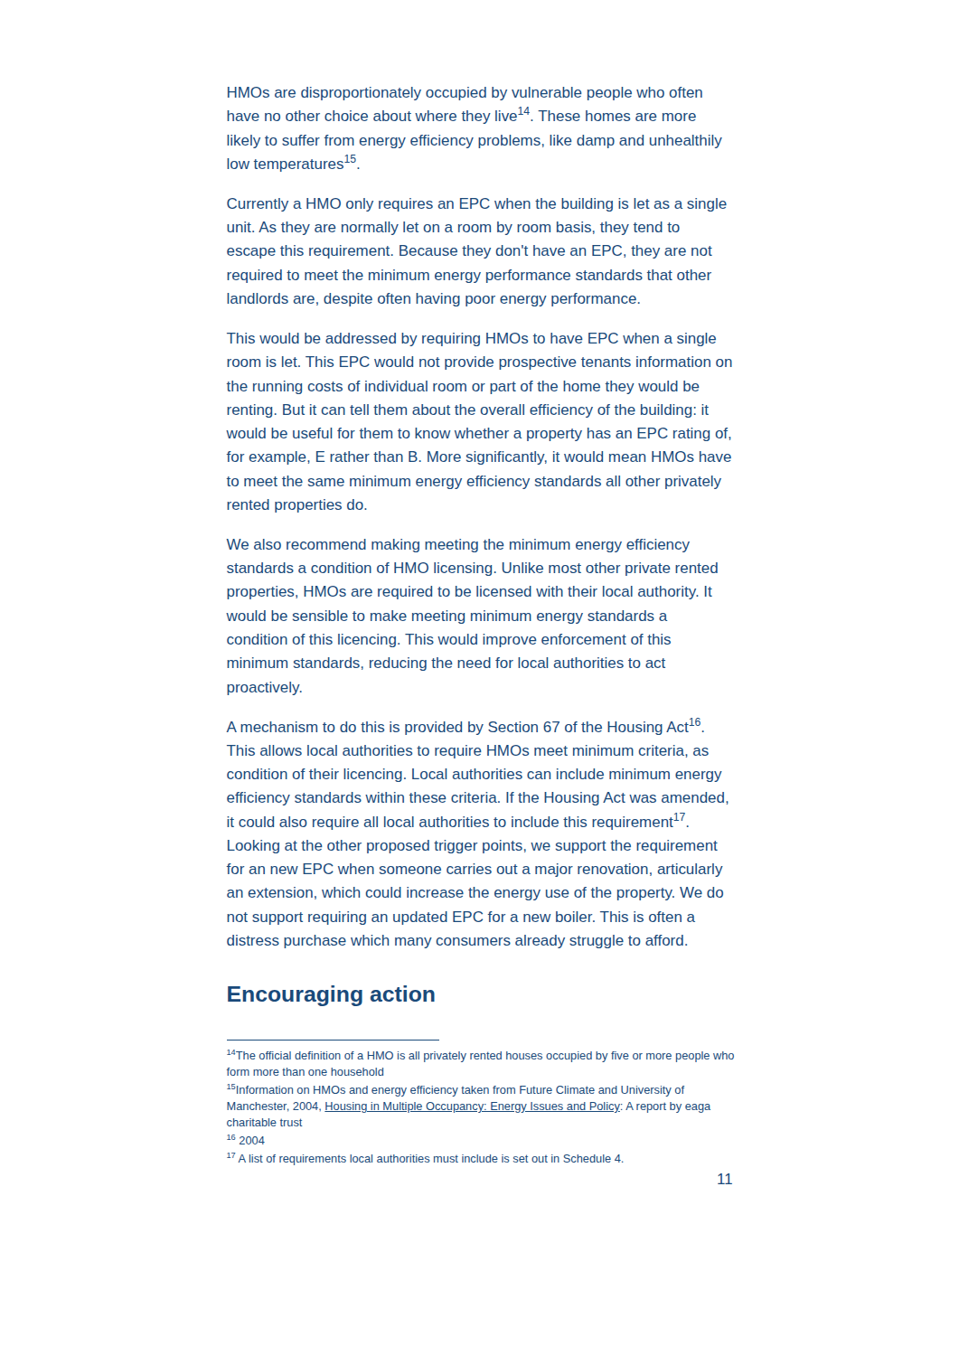HMOs are disproportionately occupied by vulnerable people who often have no other choice about where they live14. These homes are more likely to suffer from energy efficiency problems, like damp and unhealthily low temperatures15.
Currently a HMO only requires an EPC when the building is let as a single unit. As they are normally let on a room by room basis, they tend to escape this requirement. Because they don't have an EPC, they are not required to meet the minimum energy performance standards that other landlords are, despite often having poor energy performance.
This would be addressed by requiring HMOs to have EPC when a single room is let. This EPC would not provide prospective tenants information on the running costs of individual room or part of the home they would be renting. But it can tell them about the overall efficiency of the building: it would be useful for them to know whether a property has an EPC rating of, for example, E rather than B. More significantly, it would mean HMOs have to meet the same minimum energy efficiency standards all other privately rented properties do.
We also recommend making meeting the minimum energy efficiency standards a condition of HMO licensing. Unlike most other private rented properties, HMOs are required to be licensed with their local authority. It would be sensible to make meeting minimum energy standards a condition of this licencing. This would improve enforcement of this minimum standards, reducing the need for local authorities to act proactively.
A mechanism to do this is provided by Section 67 of the Housing Act16. This allows local authorities to require HMOs meet minimum criteria, as condition of their licencing. Local authorities can include minimum energy efficiency standards within these criteria. If the Housing Act was amended, it could also require all local authorities to include this requirement17.
Looking at the other proposed trigger points, we support the requirement for an new EPC when someone carries out a major renovation, articularly an extension, which could increase the energy use of the property. We do not support requiring an updated EPC for a new boiler. This is often a distress purchase which many consumers already struggle to afford.
Encouraging action
14The official definition of a HMO is all privately rented houses occupied by five or more people who form more than one household
15Information on HMOs and energy efficiency taken from Future Climate and University of Manchester, 2004, Housing in Multiple Occupancy: Energy Issues and Policy: A report by eaga charitable trust
16 2004
17 A list of requirements local authorities must include is set out in Schedule 4.
11